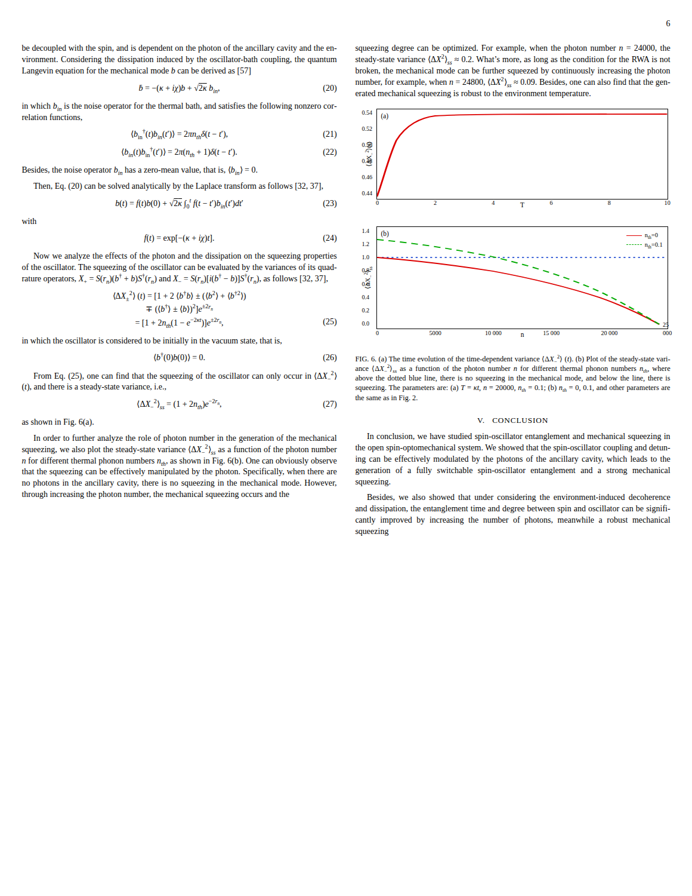6
be decoupled with the spin, and is dependent on the photon of the ancillary cavity and the environment. Considering the dissipation induced by the oscillator-bath coupling, the quantum Langevin equation for the mechanical mode b can be derived as [57]
ḃ = −(κ + iχ)b + √2κ bin,
(20)
in which bin is the noise operator for the thermal bath, and satisfies the following nonzero correlation functions,
⟨bin†(t)bin(t′)⟩ = 2πnthδ(t − t′),
(21)
⟨bin(t)bin†(t′)⟩ = 2π(nth + 1)δ(t − t′).
(22)
Besides, the noise operator bin has a zero-mean value, that is, ⟨bin⟩ = 0.
Then, Eq. (20) can be solved analytically by the Laplace transform as follows [32, 37],
b(t) = f(t)b(0) + √2κ ∫0t f(t − t′)bin(t′)dt′
(23)
with
f(t) = exp[−(κ + iχ)t].
(24)
Now we analyze the effects of the photon and the dissipation on the squeezing properties of the oscillator. The squeezing of the oscillator can be evaluated by the variances of its quadrature operators, X+ = S(rn)(b† + b)S†(rn) and X− = S(rn)[i(b† − b)]S†(rn), as follows [32, 37],
⟨ΔX±2⟩ (t) = [1 + 2 ⟨b†b⟩ ± (⟨b2⟩ + ⟨b†2⟩)
∓ (⟨b†⟩ ± ⟨b⟩)2]e±2rn
= [1 + 2nth(1 − e−2κt)]e±2rn,
(25)
in which the oscillator is considered to be initially in the vacuum state, that is,
⟨b†(0)b(0)⟩ = 0.
(26)
From Eq. (25), one can find that the squeezing of the oscillator can only occur in ⟨ΔX−2⟩ (t), and there is a steady-state variance, i.e.,
⟨ΔX−2⟩ss = (1 + 2nth)e−2rn,
(27)
as shown in Fig. 6(a).
In order to further analyze the role of photon number in the generation of the mechanical squeezing, we also plot the steady-state variance ⟨ΔX−2⟩ss as a function of the photon number n for different thermal phonon numbers nth, as shown in Fig. 6(b). One can obviously observe that the squeezing can be effectively manipulated by the photon. Specifically, when there are no photons in the ancillary cavity, there is no squeezing in the mechanical mode. However, through increasing the photon number, the mechanical squeezing occurs and the
squeezing degree can be optimized. For example, when the photon number n = 24000, the steady-state variance ⟨ΔX2⟩ss ≈ 0.2. What’s more, as long as the condition for the RWA is not broken, the mechanical mode can be further squeezed by continuously increasing the photon number, for example, when n = 24800, ⟨ΔX2⟩ss ≈ 0.09. Besides, one can also find that the generated mechanical squeezing is robust to the environment temperature.
(a)
⟨ΔX−2⟩(t)
0.54
0.52
0.50
0.48
0.46
0.44
0
2
4
6
8
10
T
(b)
⟨ΔX−2⟩ss
nth=0
nth=0.1
1.4
1.2
1.0
0.8
0.6
0.4
0.2
0.0
0
5000
10 000
15 000
20 000
25 000
n
FIG. 6. (a) The time evolution of the time-dependent variance ⟨ΔX−2⟩ (t). (b) Plot of the steady-state variance ⟨ΔX−2⟩ss as a function of the photon number n for different thermal phonon numbers nth, where above the dotted blue line, there is no squeezing in the mechanical mode, and below the line, there is squeezing. The parameters are: (a) T = κt, n = 20000, nth = 0.1; (b) nth = 0, 0.1, and other parameters are the same as in Fig. 2.
V. CONCLUSION
In conclusion, we have studied spin-oscillator entanglement and mechanical squeezing in the open spin-optomechanical system. We showed that the spin-oscillator coupling and detuning can be effectively modulated by the photons of the ancillary cavity, which leads to the generation of a fully switchable spin-oscillator entanglement and a strong mechanical squeezing.
Besides, we also showed that under considering the environment-induced decoherence and dissipation, the entanglement time and degree between spin and oscillator can be significantly improved by increasing the number of photons, meanwhile a robust mechanical squeezing